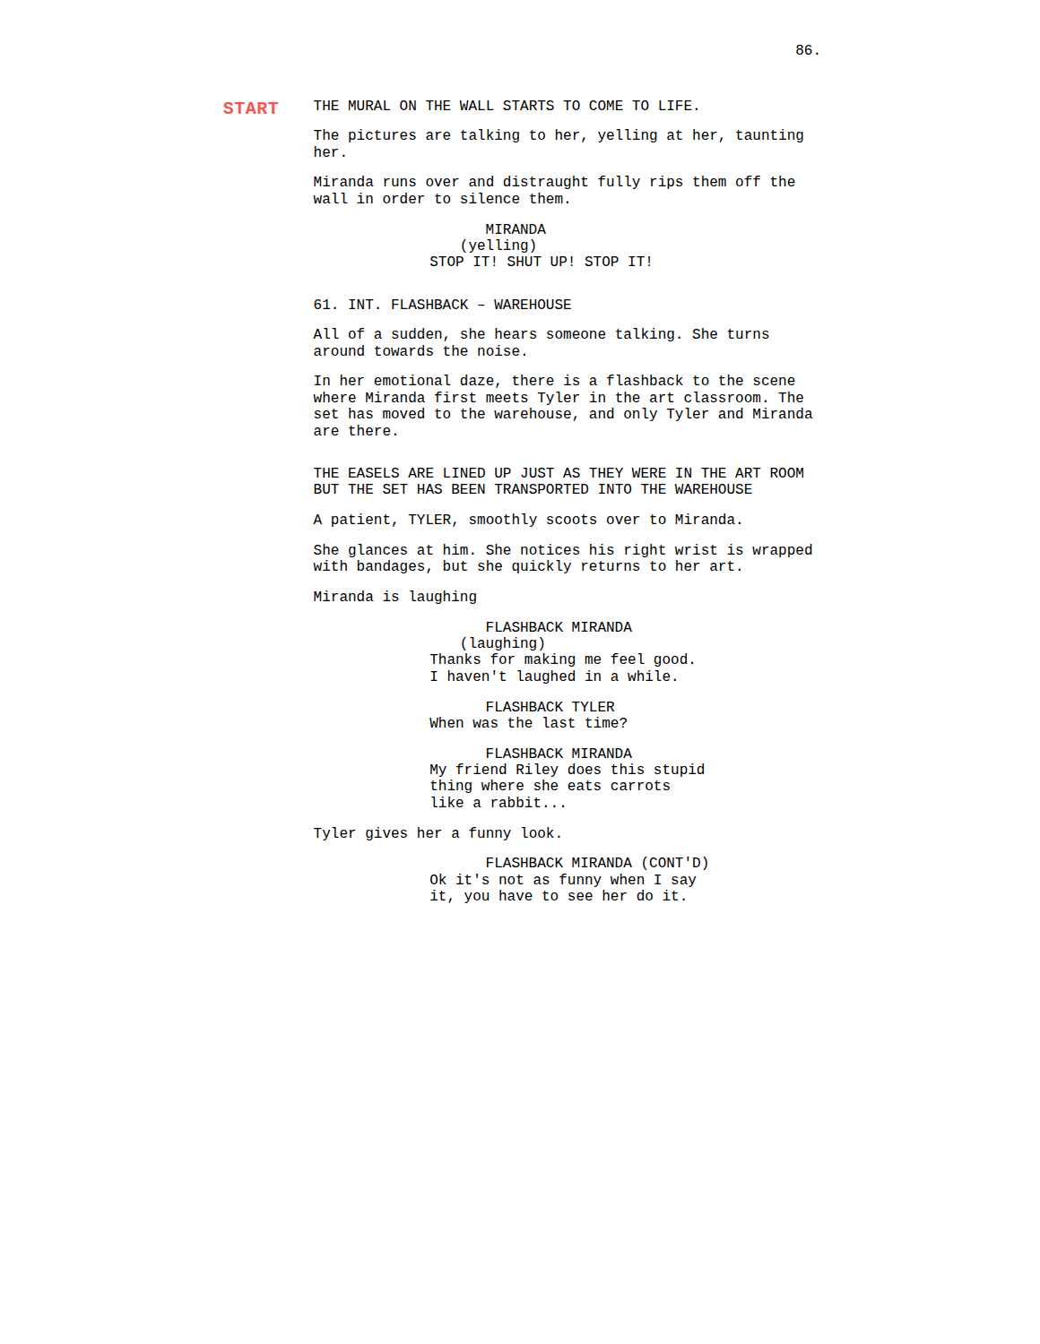86.
START
THE MURAL ON THE WALL STARTS TO COME TO LIFE.
The pictures are talking to her, yelling at her, taunting her.
Miranda runs over and distraught fully rips them off the wall in order to silence them.
MIRANDA
(yelling)
STOP IT! SHUT UP! STOP IT!
61. INT. FLASHBACK – WAREHOUSE
All of a sudden, she hears someone talking. She turns around towards the noise.
In her emotional daze, there is a flashback to the scene where Miranda first meets Tyler in the art classroom. The set has moved to the warehouse, and only Tyler and Miranda are there.
THE EASELS ARE LINED UP JUST AS THEY WERE IN THE ART ROOM BUT THE SET HAS BEEN TRANSPORTED INTO THE WAREHOUSE
A patient, TYLER, smoothly scoots over to Miranda.
She glances at him. She notices his right wrist is wrapped with bandages, but she quickly returns to her art.
Miranda is laughing
FLASHBACK MIRANDA
(laughing)
Thanks for making me feel good. I haven't laughed in a while.
FLASHBACK TYLER
When was the last time?
FLASHBACK MIRANDA
My friend Riley does this stupid thing where she eats carrots like a rabbit...
Tyler gives her a funny look.
FLASHBACK MIRANDA (CONT'D)
Ok it's not as funny when I say it, you have to see her do it.